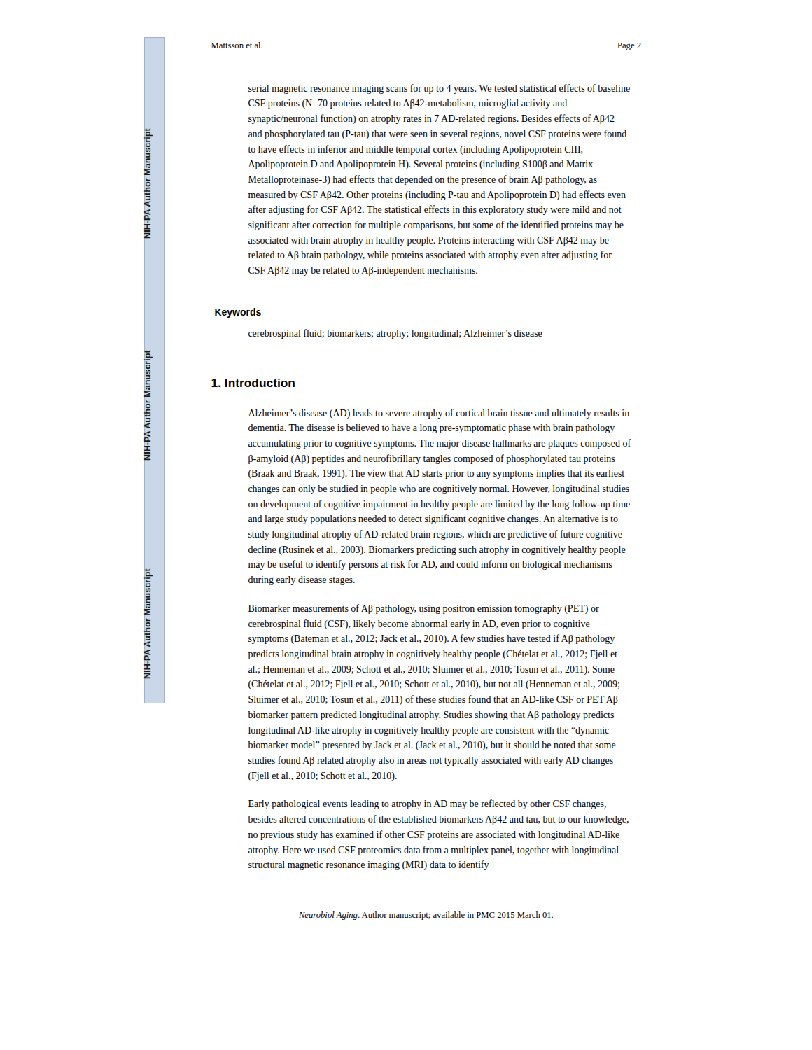NIH-PA Author Manuscript
NIH-PA Author Manuscript
NIH-PA Author Manuscript
Mattsson et al. Page 2
serial magnetic resonance imaging scans for up to 4 years. We tested statistical effects of baseline CSF proteins (N=70 proteins related to Aβ42-metabolism, microglial activity and synaptic/neuronal function) on atrophy rates in 7 AD-related regions. Besides effects of Aβ42 and phosphorylated tau (P-tau) that were seen in several regions, novel CSF proteins were found to have effects in inferior and middle temporal cortex (including Apolipoprotein CIII, Apolipoprotein D and Apolipoprotein H). Several proteins (including S100β and Matrix Metalloproteinase-3) had effects that depended on the presence of brain Aβ pathology, as measured by CSF Aβ42. Other proteins (including P-tau and Apolipoprotein D) had effects even after adjusting for CSF Aβ42. The statistical effects in this exploratory study were mild and not significant after correction for multiple comparisons, but some of the identified proteins may be associated with brain atrophy in healthy people. Proteins interacting with CSF Aβ42 may be related to Aβ brain pathology, while proteins associated with atrophy even after adjusting for CSF Aβ42 may be related to Aβ-independent mechanisms.
Keywords
cerebrospinal fluid; biomarkers; atrophy; longitudinal; Alzheimer’s disease
1. Introduction
Alzheimer’s disease (AD) leads to severe atrophy of cortical brain tissue and ultimately results in dementia. The disease is believed to have a long pre-symptomatic phase with brain pathology accumulating prior to cognitive symptoms. The major disease hallmarks are plaques composed of β-amyloid (Aβ) peptides and neurofibrillary tangles composed of phosphorylated tau proteins (Braak and Braak, 1991). The view that AD starts prior to any symptoms implies that its earliest changes can only be studied in people who are cognitively normal. However, longitudinal studies on development of cognitive impairment in healthy people are limited by the long follow-up time and large study populations needed to detect significant cognitive changes. An alternative is to study longitudinal atrophy of AD-related brain regions, which are predictive of future cognitive decline (Rusinek et al., 2003). Biomarkers predicting such atrophy in cognitively healthy people may be useful to identify persons at risk for AD, and could inform on biological mechanisms during early disease stages.
Biomarker measurements of Aβ pathology, using positron emission tomography (PET) or cerebrospinal fluid (CSF), likely become abnormal early in AD, even prior to cognitive symptoms (Bateman et al., 2012; Jack et al., 2010). A few studies have tested if Aβ pathology predicts longitudinal brain atrophy in cognitively healthy people (Chételat et al., 2012; Fjell et al.; Henneman et al., 2009; Schott et al., 2010; Sluimer et al., 2010; Tosun et al., 2011). Some (Chételat et al., 2012; Fjell et al., 2010; Schott et al., 2010), but not all (Henneman et al., 2009; Sluimer et al., 2010; Tosun et al., 2011) of these studies found that an AD-like CSF or PET Aβ biomarker pattern predicted longitudinal atrophy. Studies showing that Aβ pathology predicts longitudinal AD-like atrophy in cognitively healthy people are consistent with the “dynamic biomarker model” presented by Jack et al. (Jack et al., 2010), but it should be noted that some studies found Aβ related atrophy also in areas not typically associated with early AD changes (Fjell et al., 2010; Schott et al., 2010).
Early pathological events leading to atrophy in AD may be reflected by other CSF changes, besides altered concentrations of the established biomarkers Aβ42 and tau, but to our knowledge, no previous study has examined if other CSF proteins are associated with longitudinal AD-like atrophy. Here we used CSF proteomics data from a multiplex panel, together with longitudinal structural magnetic resonance imaging (MRI) data to identify
Neurobiol Aging. Author manuscript; available in PMC 2015 March 01.